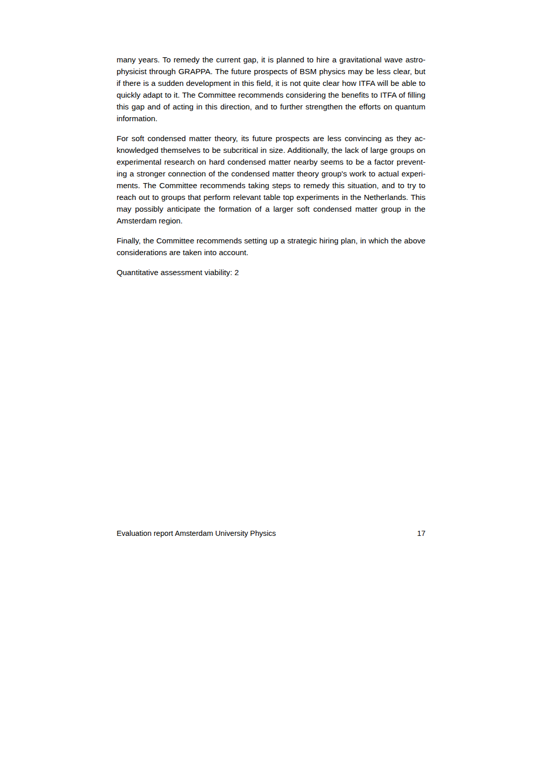many years. To remedy the current gap, it is planned to hire a gravitational wave astrophysicist through GRAPPA. The future prospects of BSM physics may be less clear, but if there is a sudden development in this field, it is not quite clear how ITFA will be able to quickly adapt to it. The Committee recommends considering the benefits to ITFA of filling this gap and of acting in this direction, and to further strengthen the efforts on quantum information.
For soft condensed matter theory, its future prospects are less convincing as they acknowledged themselves to be subcritical in size. Additionally, the lack of large groups on experimental research on hard condensed matter nearby seems to be a factor preventing a stronger connection of the condensed matter theory group's work to actual experiments. The Committee recommends taking steps to remedy this situation, and to try to reach out to groups that perform relevant table top experiments in the Netherlands. This may possibly anticipate the formation of a larger soft condensed matter group in the Amsterdam region.
Finally, the Committee recommends setting up a strategic hiring plan, in which the above considerations are taken into account.
Quantitative assessment viability: 2
Evaluation report Amsterdam University Physics
17